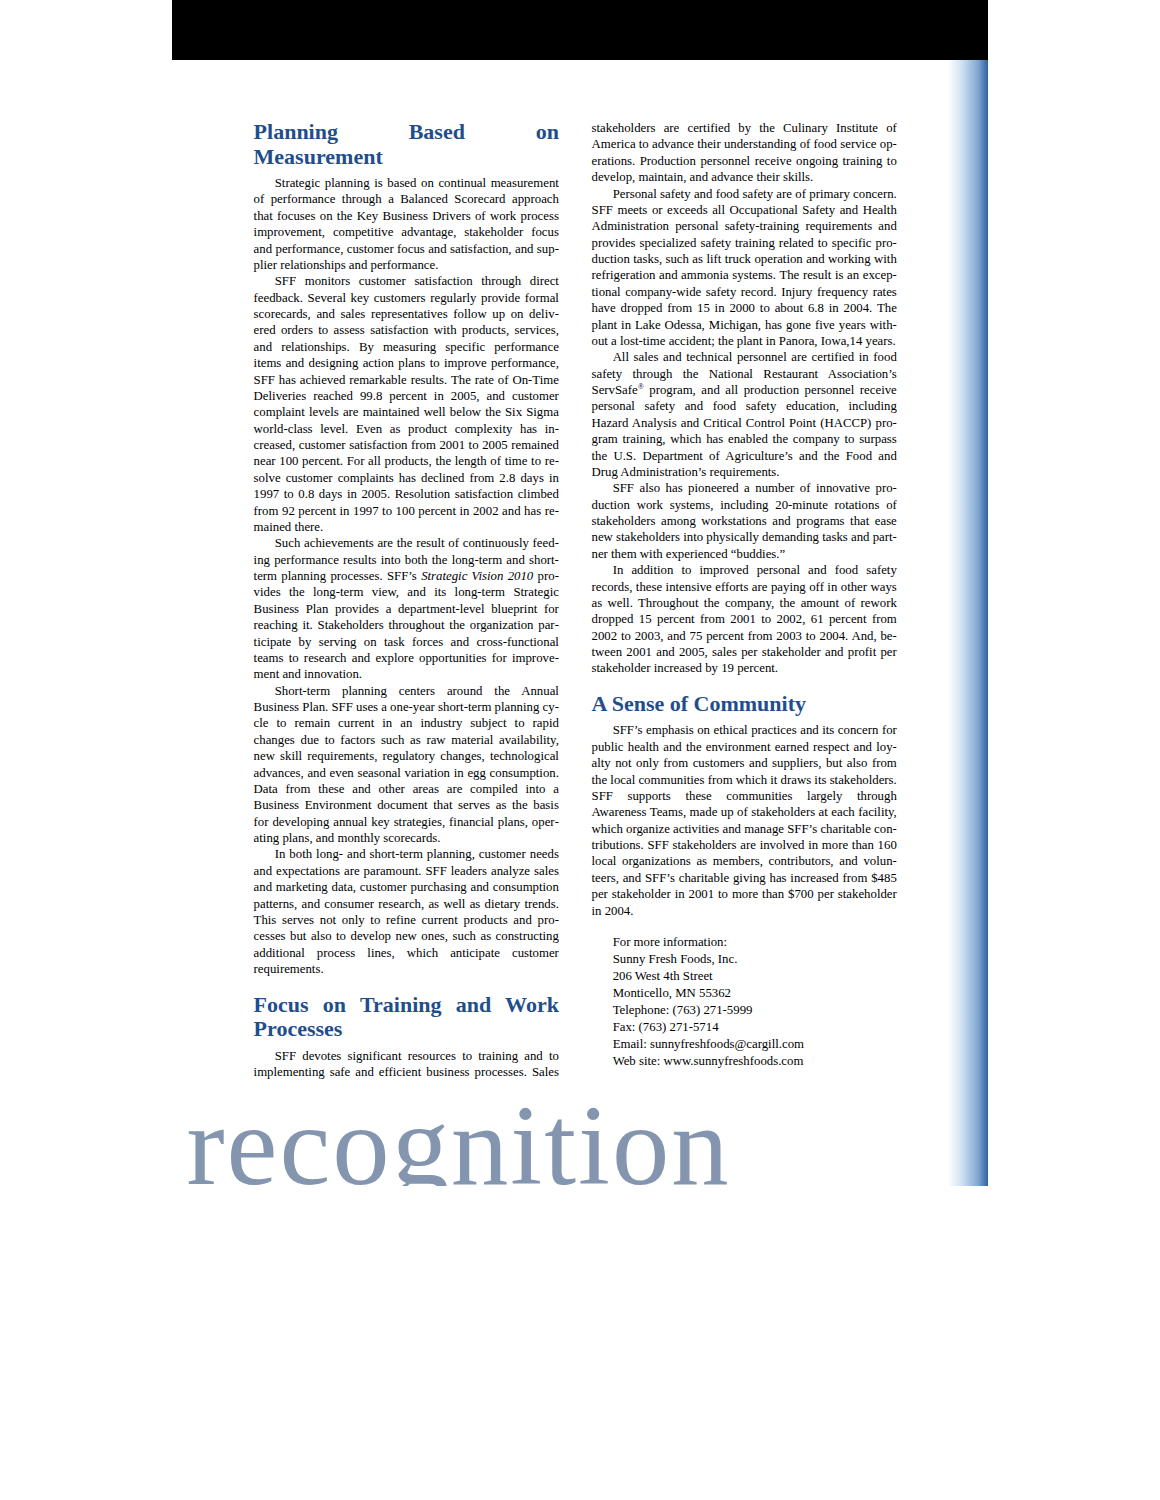Planning Based on Measurement
Strategic planning is based on continual measurement of performance through a Balanced Scorecard approach that focuses on the Key Business Drivers of work process improvement, competitive advantage, stakeholder focus and performance, customer focus and satisfaction, and supplier relationships and performance.
SFF monitors customer satisfaction through direct feedback. Several key customers regularly provide formal scorecards, and sales representatives follow up on delivered orders to assess satisfaction with products, services, and relationships. By measuring specific performance items and designing action plans to improve performance, SFF has achieved remarkable results. The rate of On-Time Deliveries reached 99.8 percent in 2005, and customer complaint levels are maintained well below the Six Sigma world-class level. Even as product complexity has increased, customer satisfaction from 2001 to 2005 remained near 100 percent. For all products, the length of time to resolve customer complaints has declined from 2.8 days in 1997 to 0.8 days in 2005. Resolution satisfaction climbed from 92 percent in 1997 to 100 percent in 2002 and has remained there.
Such achievements are the result of continuously feeding performance results into both the long-term and short-term planning processes. SFF’s Strategic Vision 2010 provides the long-term view, and its long-term Strategic Business Plan provides a department-level blueprint for reaching it. Stakeholders throughout the organization participate by serving on task forces and cross-functional teams to research and explore opportunities for improvement and innovation.
Short-term planning centers around the Annual Business Plan. SFF uses a one-year short-term planning cycle to remain current in an industry subject to rapid changes due to factors such as raw material availability, new skill requirements, regulatory changes, technological advances, and even seasonal variation in egg consumption. Data from these and other areas are compiled into a Business Environment document that serves as the basis for developing annual key strategies, financial plans, operating plans, and monthly scorecards.
In both long- and short-term planning, customer needs and expectations are paramount. SFF leaders analyze sales and marketing data, customer purchasing and consumption patterns, and consumer research, as well as dietary trends. This serves not only to refine current products and processes but also to develop new ones, such as constructing additional process lines, which anticipate customer requirements.
Focus on Training and Work Processes
SFF devotes significant resources to training and to implementing safe and efficient business processes. Sales stakeholders are certified by the Culinary Institute of America to advance their understanding of food service operations. Production personnel receive ongoing training to develop, maintain, and advance their skills.
Personal safety and food safety are of primary concern. SFF meets or exceeds all Occupational Safety and Health Administration personal safety-training requirements and provides specialized safety training related to specific production tasks, such as lift truck operation and working with refrigeration and ammonia systems. The result is an exceptional company-wide safety record. Injury frequency rates have dropped from 15 in 2000 to about 6.8 in 2004. The plant in Lake Odessa, Michigan, has gone five years without a lost-time accident; the plant in Panora, Iowa,14 years.
All sales and technical personnel are certified in food safety through the National Restaurant Association’s ServSafe® program, and all production personnel receive personal safety and food safety education, including Hazard Analysis and Critical Control Point (HACCP) program training, which has enabled the company to surpass the U.S. Department of Agriculture’s and the Food and Drug Administration’s requirements.
SFF also has pioneered a number of innovative production work systems, including 20-minute rotations of stakeholders among workstations and programs that ease new stakeholders into physically demanding tasks and partner them with experienced “buddies.”
In addition to improved personal and food safety records, these intensive efforts are paying off in other ways as well. Throughout the company, the amount of rework dropped 15 percent from 2001 to 2002, 61 percent from 2002 to 2003, and 75 percent from 2003 to 2004. And, between 2001 and 2005, sales per stakeholder and profit per stakeholder increased by 19 percent.
A Sense of Community
SFF’s emphasis on ethical practices and its concern for public health and the environment earned respect and loyalty not only from customers and suppliers, but also from the local communities from which it draws its stakeholders. SFF supports these communities largely through Awareness Teams, made up of stakeholders at each facility, which organize activities and manage SFF’s charitable contributions. SFF stakeholders are involved in more than 160 local organizations as members, contributors, and volunteers, and SFF’s charitable giving has increased from $485 per stakeholder in 2001 to more than $700 per stakeholder in 2004.
For more information:
Sunny Fresh Foods, Inc.
206 West 4th Street
Monticello, MN 55362
Telephone: (763) 271-5999
Fax: (763) 271-5714
Email: sunnyfreshfoods@cargill.com
Web site: www.sunnyfreshfoods.com
recognition